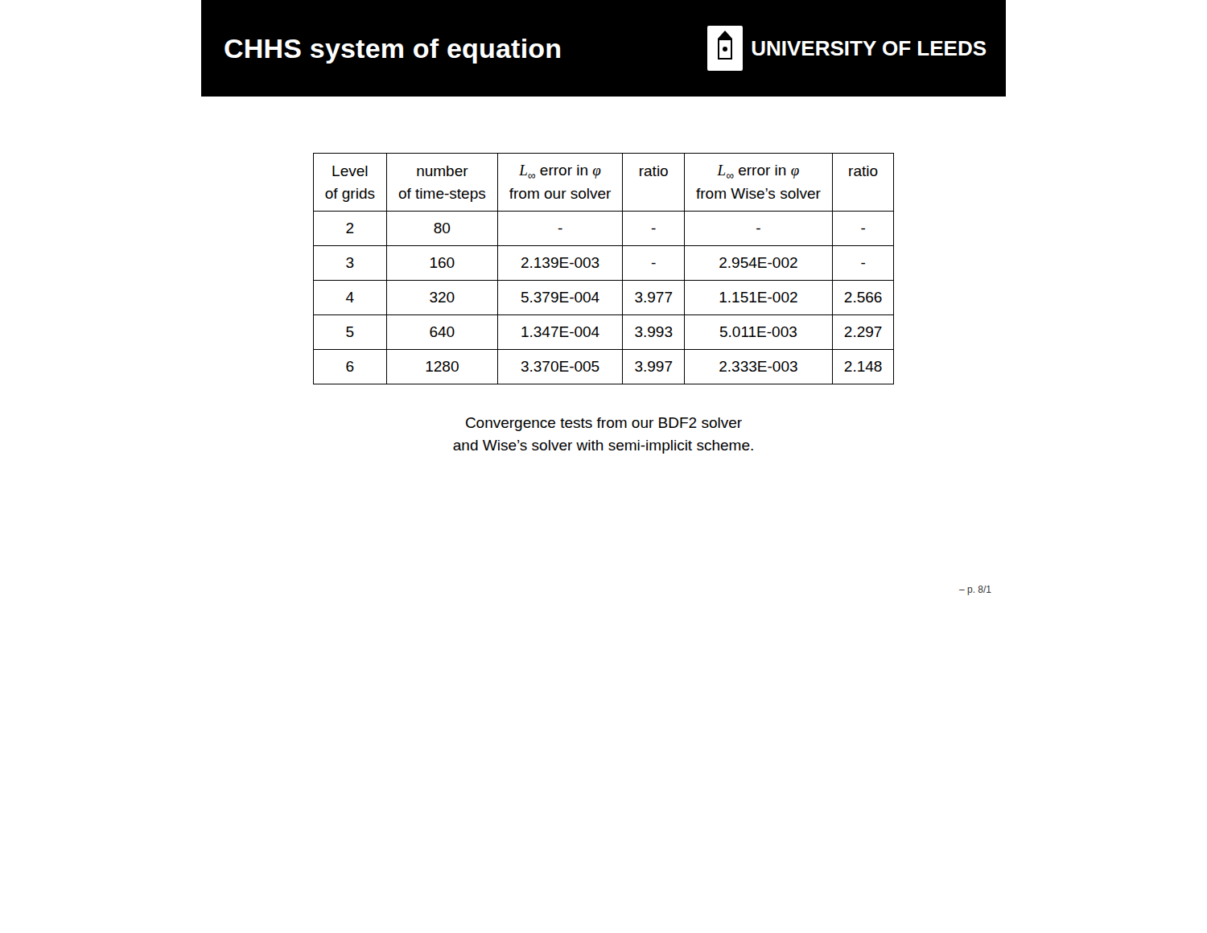CHHS system of equation
UNIVERSITY OF LEEDS
| Level | number | L ∞ error in φ | ratio | L ∞ error in φ | ratio |
| --- | --- | --- | --- | --- | --- |
| of grids | of time-steps | from our solver | | from Wise’s solver | |
| 2 | 80 | - | - | - | - |
| 3 | 160 | 2.139E-003 | - | 2.954E-002 | - |
| 4 | 320 | 5.379E-004 | 3.977 | 1.151E-002 | 2.566 |
| 5 | 640 | 1.347E-004 | 3.993 | 5.011E-003 | 2.297 |
| 6 | 1280 | 3.370E-005 | 3.997 | 2.333E-003 | 2.148 |
Convergence tests from our BDF2 solver
and Wise’s solver with semi-implicit scheme.
– p. 8/1